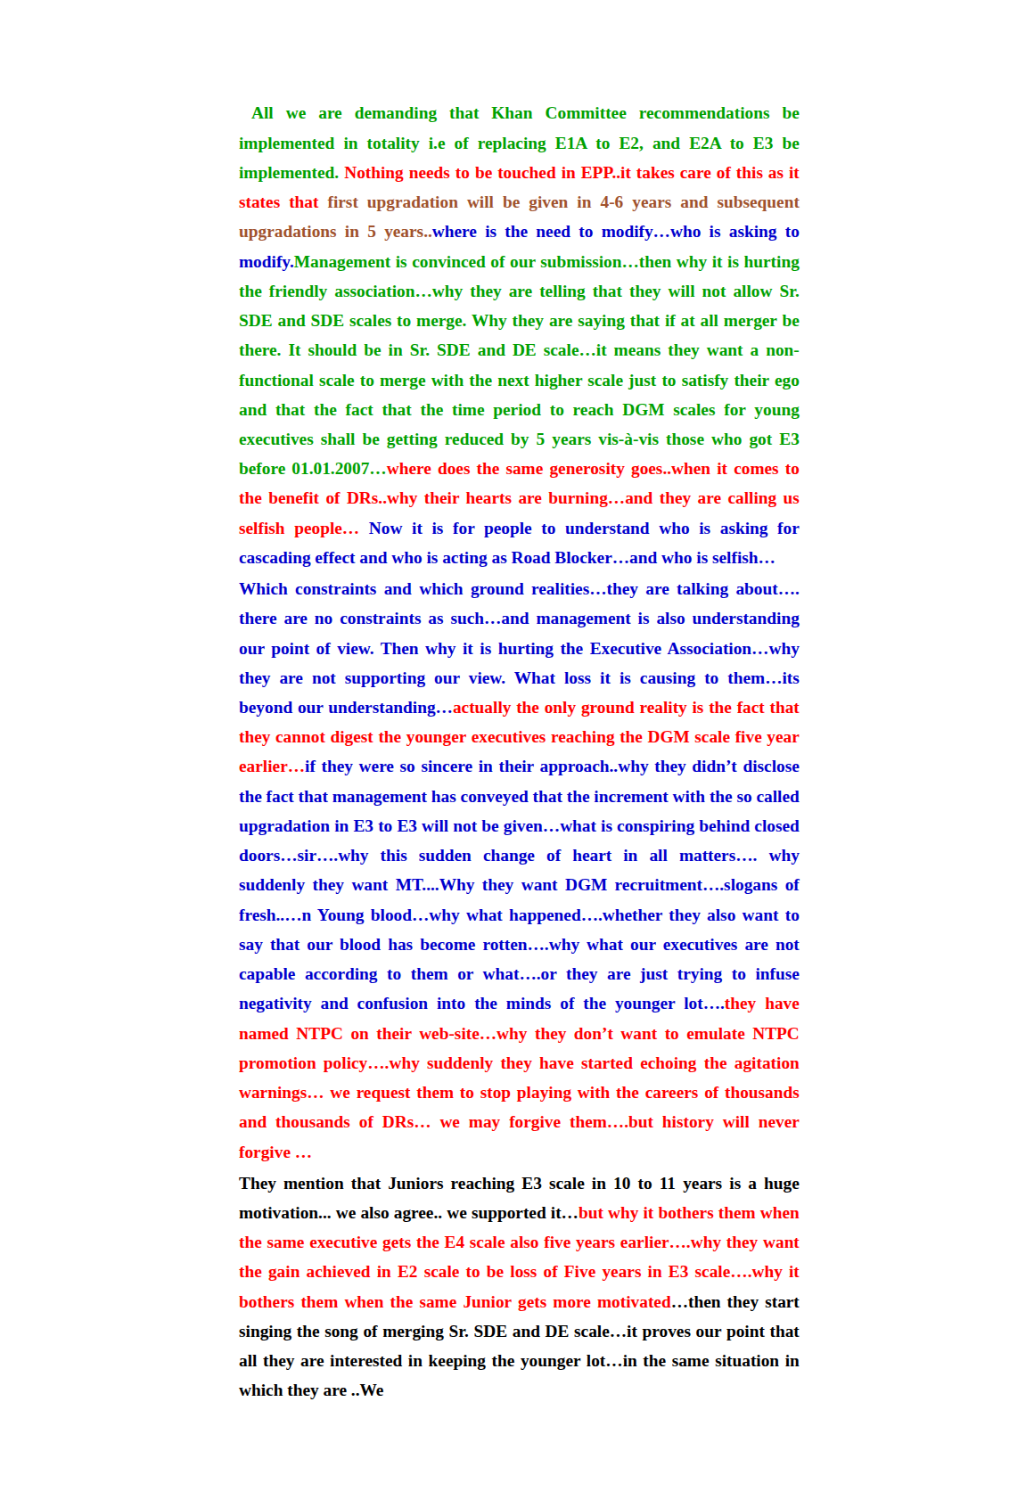All we are demanding that Khan Committee recommendations be implemented in totality i.e of replacing E1A to E2, and E2A to E3 be implemented. Nothing needs to be touched in EPP..it takes care of this as it states that first upgradation will be given in 4-6 years and subsequent upgradations in 5 years.. where is the need to modify…who is asking to modify. Management is convinced of our submission…then why it is hurting the friendly association…why they are telling that they will not allow Sr. SDE and SDE scales to merge. Why they are saying that if at all merger be there. It should be in Sr. SDE and DE scale…it means they want a non-functional scale to merge with the next higher scale just to satisfy their ego and that the fact that the time period to reach DGM scales for young executives shall be getting reduced by 5 years vis-à-vis those who got E3 before 01.01.2007…where does the same generosity goes..when it comes to the benefit of DRs..why their hearts are burning…and they are calling us selfish people… Now it is for people to understand who is asking for cascading effect and who is acting as Road Blocker…and who is selfish…
Which constraints and which ground realities…they are talking about…. there are no constraints as such…and management is also understanding our point of view. Then why it is hurting the Executive Association…why they are not supporting our view. What loss it is causing to them…its beyond our understanding…actually the only ground reality is the fact that they cannot digest the younger executives reaching the DGM scale five year earlier…if they were so sincere in their approach..why they didn’t disclose the fact that management has conveyed that the increment with the so called upgradation in E3 to E3 will not be given…what is conspiring behind closed doors…sir….why this sudden change of heart in all matters…. why suddenly they want MT....Why they want DGM recruitment….slogans of fresh..…n Young blood…why what happened….whether they also want to say that our blood has become rotten….why what our executives are not capable according to them or what….or they are just trying to infuse negativity and confusion into the minds of the younger lot…. they have named NTPC on their web-site…why they don’t want to emulate NTPC promotion policy….why suddenly they have started echoing the agitation warnings… we request them to stop playing with the careers of thousands and thousands of DRs… we may forgive them….but history will never forgive …
They mention that Juniors reaching E3 scale in 10 to 11 years is a huge motivation... we also agree.. we supported it…but why it bothers them when the same executive gets the E4 scale also five years earlier….why they want the gain achieved in E2 scale to be loss of Five years in E3 scale….why it bothers them when the same Junior gets more motivated…then they start singing the song of merging Sr. SDE and DE scale…it proves our point that all they are interested in keeping the younger lot…in the same situation in which they are ..We